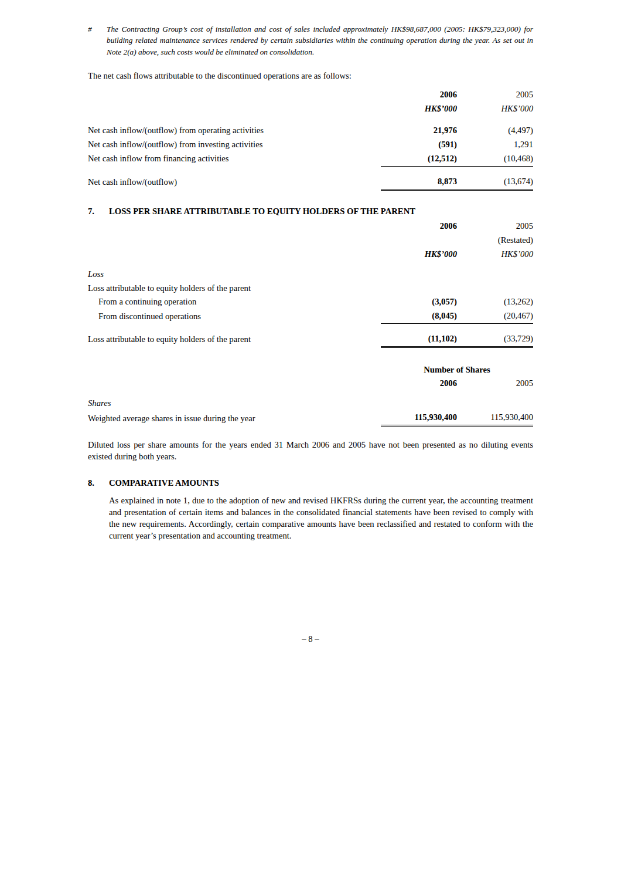#
The Contracting Group’s cost of installation and cost of sales included approximately HK$98,687,000 (2005: HK$79,323,000) for building related maintenance services rendered by certain subsidiaries within the continuing operation during the year. As set out in Note 2(a) above, such costs would be eliminated on consolidation.
The net cash flows attributable to the discontinued operations are as follows:
| | 2006 | 2005 |
| | HK$’000 | HK$’000 |
| Net cash inflow/(outflow) from operating activities | 21,976 | (4,497) |
| Net cash inflow/(outflow) from investing activities | (591) | 1,291 |
| Net cash inflow from financing activities | (12,512) | (10,468) |
| Net cash inflow/(outflow) | 8,873 | (13,674) |
7.
LOSS PER SHARE ATTRIBUTABLE TO EQUITY HOLDERS OF THE PARENT
| | 2006 | 2005 |
| | | (Restated) |
| | HK$’000 | HK$’000 |
| Loss | | |
| Loss attributable to equity holders of the parent | | |
| From a continuing operation | (3,057) | (13,262) |
| From discontinued operations | (8,045) | (20,467) |
| Loss attributable to equity holders of the parent | (11,102) | (33,729) |
| | Number of Shares |
| | 2006 | 2005 |
| Shares | | |
| Weighted average shares in issue during the year | 115,930,400 | 115,930,400 |
Diluted loss per share amounts for the years ended 31 March 2006 and 2005 have not been presented as no diluting events existed during both years.
8.
COMPARATIVE AMOUNTS
As explained in note 1, due to the adoption of new and revised HKFRSs during the current year, the accounting treatment and presentation of certain items and balances in the consolidated financial statements have been revised to comply with the new requirements. Accordingly, certain comparative amounts have been reclassified and restated to conform with the current year’s presentation and accounting treatment.
– 8 –